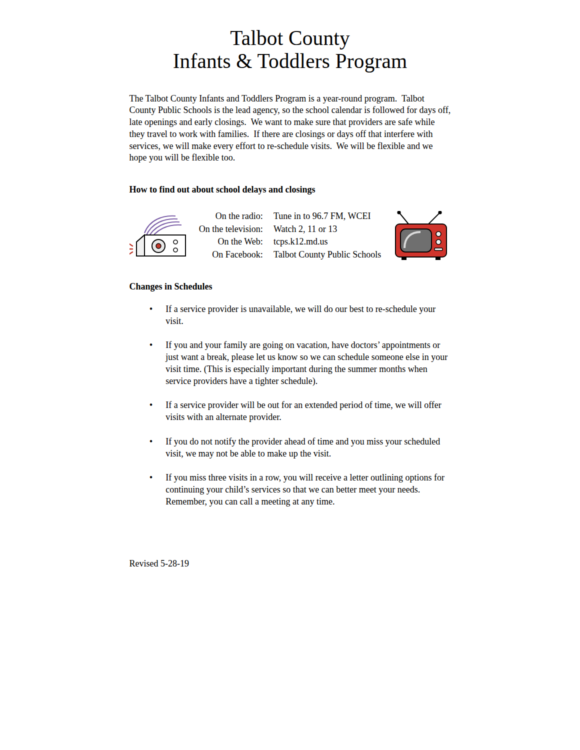Talbot County
Infants & Toddlers Program
The Talbot County Infants and Toddlers Program is a year-round program. Talbot County Public Schools is the lead agency, so the school calendar is followed for days off, late openings and early closings. We want to make sure that providers are safe while they travel to work with families. If there are closings or days off that interfere with services, we will make every effort to re-schedule visits. We will be flexible and we hope you will be flexible too.
How to find out about school delays and closings
| On the radio: | Tune in to 96.7 FM, WCEI |
| On the television: | Watch 2, 11 or 13 |
| On the Web: | tcps.k12.md.us |
| On Facebook: | Talbot County Public Schools |
Changes in Schedules
If a service provider is unavailable, we will do our best to re-schedule your visit.
If you and your family are going on vacation, have doctors’ appointments or just want a break, please let us know so we can schedule someone else in your visit time. (This is especially important during the summer months when service providers have a tighter schedule).
If a service provider will be out for an extended period of time, we will offer visits with an alternate provider.
If you do not notify the provider ahead of time and you miss your scheduled visit, we may not be able to make up the visit.
If you miss three visits in a row, you will receive a letter outlining options for continuing your child’s services so that we can better meet your needs. Remember, you can call a meeting at any time.
Revised 5-28-19